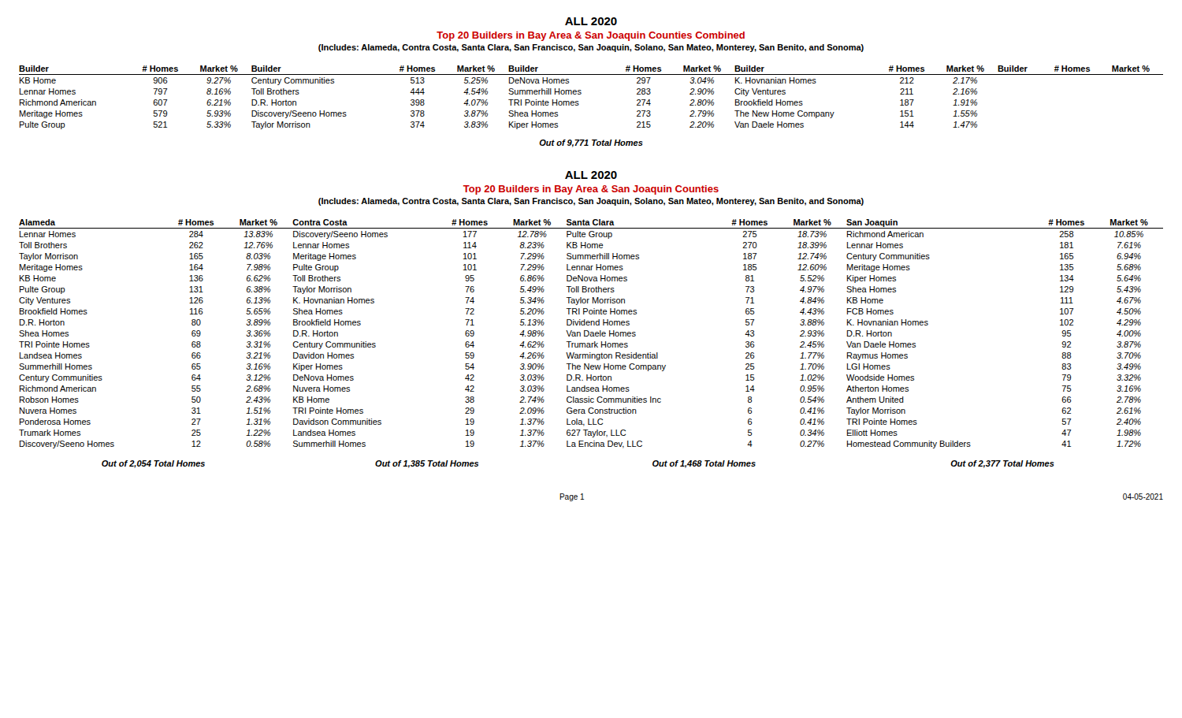ALL 2020
Top 20 Builders in Bay Area & San Joaquin Counties Combined
(Includes: Alameda, Contra Costa, Santa Clara, San Francisco, San Joaquin, Solano, San Mateo, Monterey, San Benito, and Sonoma)
| Builder | # Homes | Market % | Builder | # Homes | Market % | Builder | # Homes | Market % | Builder | # Homes | Market % | Builder | # Homes | Market % |
| --- | --- | --- | --- | --- | --- | --- | --- | --- | --- | --- | --- | --- | --- | --- |
| KB Home | 906 | 9.27% | Century Communities | 513 | 5.25% | DeNova Homes | 297 | 3.04% | K. Hovnanian Homes | 212 | 2.17% | | | |
| Lennar Homes | 797 | 8.16% | Toll Brothers | 444 | 4.54% | Summerhill Homes | 283 | 2.90% | City Ventures | 211 | 2.16% | | | |
| Richmond American | 607 | 6.21% | D.R. Horton | 398 | 4.07% | TRI Pointe Homes | 274 | 2.80% | Brookfield Homes | 187 | 1.91% | | | |
| Meritage Homes | 579 | 5.93% | Discovery/Seeno Homes | 378 | 3.87% | Shea Homes | 273 | 2.79% | The New Home Company | 151 | 1.55% | | | |
| Pulte Group | 521 | 5.33% | Taylor Morrison | 374 | 3.83% | Kiper Homes | 215 | 2.20% | Van Daele Homes | 144 | 1.47% | | | |
Out of 9,771 Total Homes
ALL 2020
Top 20 Builders in Bay Area & San Joaquin Counties
(Includes: Alameda, Contra Costa, Santa Clara, San Francisco, San Joaquin, Solano, San Mateo, Monterey, San Benito, and Sonoma)
| Alameda | # Homes | Market % | Contra Costa | # Homes | Market % | Santa Clara | # Homes | Market % | San Joaquin | # Homes | Market % |
| --- | --- | --- | --- | --- | --- | --- | --- | --- | --- | --- | --- |
| Lennar Homes | 284 | 13.83% | Discovery/Seeno Homes | 177 | 12.78% | Pulte Group | 275 | 18.73% | Richmond American | 258 | 10.85% |
| Toll Brothers | 262 | 12.76% | Lennar Homes | 114 | 8.23% | KB Home | 270 | 18.39% | Lennar Homes | 181 | 7.61% |
| Taylor Morrison | 165 | 8.03% | Meritage Homes | 101 | 7.29% | Summerhill Homes | 187 | 12.74% | Century Communities | 165 | 6.94% |
| Meritage Homes | 164 | 7.98% | Pulte Group | 101 | 7.29% | Lennar Homes | 185 | 12.60% | Meritage Homes | 135 | 5.68% |
| KB Home | 136 | 6.62% | Toll Brothers | 95 | 6.86% | DeNova Homes | 81 | 5.52% | Kiper Homes | 134 | 5.64% |
| Pulte Group | 131 | 6.38% | Taylor Morrison | 76 | 5.49% | Toll Brothers | 73 | 4.97% | Shea Homes | 129 | 5.43% |
| City Ventures | 126 | 6.13% | K. Hovnanian Homes | 74 | 5.34% | Taylor Morrison | 71 | 4.84% | KB Home | 111 | 4.67% |
| Brookfield Homes | 116 | 5.65% | Shea Homes | 72 | 5.20% | TRI Pointe Homes | 65 | 4.43% | FCB Homes | 107 | 4.50% |
| D.R. Horton | 80 | 3.89% | Brookfield Homes | 71 | 5.13% | Dividend Homes | 57 | 3.88% | K. Hovnanian Homes | 102 | 4.29% |
| Shea Homes | 69 | 3.36% | D.R. Horton | 69 | 4.98% | Van Daele Homes | 43 | 2.93% | D.R. Horton | 95 | 4.00% |
| TRI Pointe Homes | 68 | 3.31% | Century Communities | 64 | 4.62% | Trumark Homes | 36 | 2.45% | Van Daele Homes | 92 | 3.87% |
| Landsea Homes | 66 | 3.21% | Davidon Homes | 59 | 4.26% | Warmington Residential | 26 | 1.77% | Raymus Homes | 88 | 3.70% |
| Summerhill Homes | 65 | 3.16% | Kiper Homes | 54 | 3.90% | The New Home Company | 25 | 1.70% | LGI Homes | 83 | 3.49% |
| Century Communities | 64 | 3.12% | DeNova Homes | 42 | 3.03% | D.R. Horton | 15 | 1.02% | Woodside Homes | 79 | 3.32% |
| Richmond American | 55 | 2.68% | Nuvera Homes | 42 | 3.03% | Landsea Homes | 14 | 0.95% | Atherton Homes | 75 | 3.16% |
| Robson Homes | 50 | 2.43% | KB Home | 38 | 2.74% | Classic Communities Inc | 8 | 0.54% | Anthem United | 66 | 2.78% |
| Nuvera Homes | 31 | 1.51% | TRI Pointe Homes | 29 | 2.09% | Gera Construction | 6 | 0.41% | Taylor Morrison | 62 | 2.61% |
| Ponderosa Homes | 27 | 1.31% | Davidson Communities | 19 | 1.37% | Lola, LLC | 6 | 0.41% | TRI Pointe Homes | 57 | 2.40% |
| Trumark Homes | 25 | 1.22% | Landsea Homes | 19 | 1.37% | 627 Taylor, LLC | 5 | 0.34% | Elliott Homes | 47 | 1.98% |
| Discovery/Seeno Homes | 12 | 0.58% | Summerhill Homes | 19 | 1.37% | La Encina Dev, LLC | 4 | 0.27% | Homestead Community Builders | 41 | 1.72% |
| Out of 2,054 Total Homes | Out of 1,385 Total Homes | Out of 1,468 Total Homes | Out of 2,377 Total Homes |
Page 1
04-05-2021